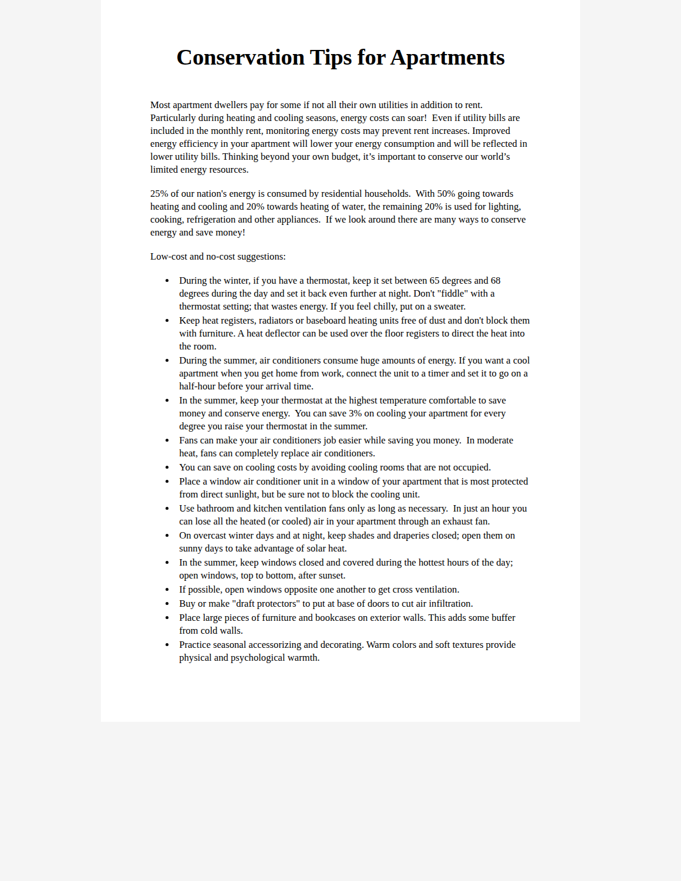Conservation Tips for Apartments
Most apartment dwellers pay for some if not all their own utilities in addition to rent. Particularly during heating and cooling seasons, energy costs can soar! Even if utility bills are included in the monthly rent, monitoring energy costs may prevent rent increases. Improved energy efficiency in your apartment will lower your energy consumption and will be reflected in lower utility bills. Thinking beyond your own budget, it’s important to conserve our world’s limited energy resources.
25% of our nation's energy is consumed by residential households. With 50% going towards heating and cooling and 20% towards heating of water, the remaining 20% is used for lighting, cooking, refrigeration and other appliances. If we look around there are many ways to conserve energy and save money!
Low-cost and no-cost suggestions:
During the winter, if you have a thermostat, keep it set between 65 degrees and 68 degrees during the day and set it back even further at night. Don't "fiddle" with a thermostat setting; that wastes energy. If you feel chilly, put on a sweater.
Keep heat registers, radiators or baseboard heating units free of dust and don't block them with furniture. A heat deflector can be used over the floor registers to direct the heat into the room.
During the summer, air conditioners consume huge amounts of energy. If you want a cool apartment when you get home from work, connect the unit to a timer and set it to go on a half-hour before your arrival time.
In the summer, keep your thermostat at the highest temperature comfortable to save money and conserve energy. You can save 3% on cooling your apartment for every degree you raise your thermostat in the summer.
Fans can make your air conditioners job easier while saving you money. In moderate heat, fans can completely replace air conditioners.
You can save on cooling costs by avoiding cooling rooms that are not occupied.
Place a window air conditioner unit in a window of your apartment that is most protected from direct sunlight, but be sure not to block the cooling unit.
Use bathroom and kitchen ventilation fans only as long as necessary. In just an hour you can lose all the heated (or cooled) air in your apartment through an exhaust fan.
On overcast winter days and at night, keep shades and draperies closed; open them on sunny days to take advantage of solar heat.
In the summer, keep windows closed and covered during the hottest hours of the day; open windows, top to bottom, after sunset.
If possible, open windows opposite one another to get cross ventilation.
Buy or make "draft protectors" to put at base of doors to cut air infiltration.
Place large pieces of furniture and bookcases on exterior walls. This adds some buffer from cold walls.
Practice seasonal accessorizing and decorating. Warm colors and soft textures provide physical and psychological warmth.